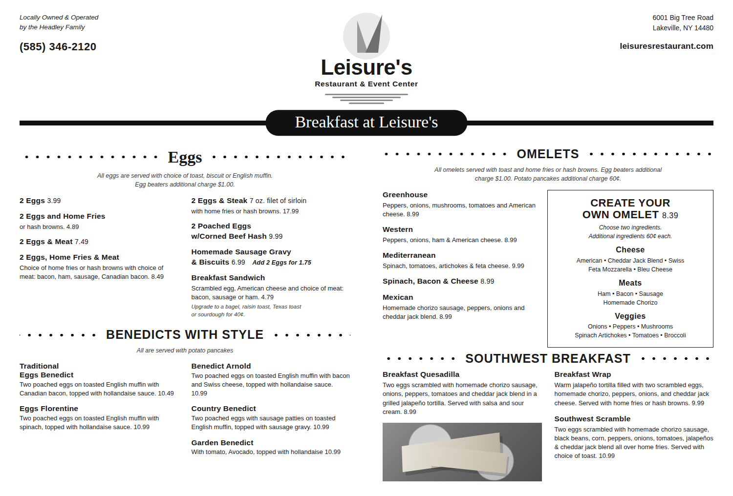Locally Owned & Operated by the Headley Family
(585) 346-2120
Leisure's
Restaurant & Event Center
6001 Big Tree Road
Lakeville, NY 14480
leisuresrestaurant.com
Breakfast at Leisure's
Eggs
All eggs are served with choice of toast, biscuit or English muffin.
Egg beaters additional charge $1.00.
2 Eggs 3.99
2 Eggs and Home Fries
or hash browns. 4.89
2 Eggs & Meat 7.49
2 Eggs, Home Fries & Meat
Choice of home fries or hash browns with choice of meat: bacon, ham, sausage, Canadian bacon. 8.49
2 Eggs & Steak 7 oz. filet of sirloin
with home fries or hash browns. 17.99
2 Poached Eggs
w/Corned Beef Hash 9.99
Homemade Sausage Gravy
& Biscuits 6.99 Add 2 Eggs for 1.75
Breakfast Sandwich
Scrambled egg, American cheese and choice of meat: bacon, sausage or ham. 4.79
Upgrade to a bagel, raisin toast, Texas toast
or sourdough for 40¢.
Benedicts with Style
All are served with potato pancakes
Traditional
Eggs Benedict
Two poached eggs on toasted English muffin with Canadian bacon, topped with hollandaise sauce. 10.49
Eggs Florentine
Two poached eggs on toasted English muffin with spinach, topped with hollandaise sauce. 10.99
Benedict Arnold
Two poached eggs on toasted English muffin with bacon and Swiss cheese, topped with hollandaise sauce. 10.99
Country Benedict
Two poached eggs with sausage patties on toasted English muffin, topped with sausage gravy. 10.99
Garden Benedict
With tomato, Avocado, topped with hollandaise 10.99
Omelets
All omelets served with toast and home fries or hash browns. Egg beaters additional
charge $1.00. Potato pancakes additional charge 60¢.
Greenhouse
Peppers, onions, mushrooms, tomatoes and American cheese. 8.99
Western
Peppers, onions, ham & American cheese. 8.99
Mediterranean
Spinach, tomatoes, artichokes & feta cheese. 9.99
Spinach, Bacon & Cheese 8.99
Mexican
Homemade chorizo sausage, peppers, onions and cheddar jack blend. 8.99
CREATE YOUR
OWN OMELET 8.39
Choose two ingredients.
Additional ingredients 60¢ each.
Cheese
American • Cheddar Jack Blend • Swiss
Feta Mozzarella • Bleu Cheese
Meats
Ham • Bacon • Sausage
Homemade Chorizo
Veggies
Onions • Peppers • Mushrooms
Spinach Artichokes • Tomatoes • Broccoli
Southwest Breakfast
Breakfast Quesadilla
Two eggs scrambled with homemade chorizo sausage, onions, peppers, tomatoes and cheddar jack blend in a grilled jalapeño tortilla. Served with salsa and sour cream. 8.99
Breakfast Wrap
Warm jalapeño tortilla filled with two scrambled eggs, homemade chorizo, peppers, onions, and cheddar jack cheese. Served with home fries or hash browns. 9.99
Southwest Scramble
Two eggs scrambled with homemade chorizo sausage, black beans, corn, peppers, onions, tomatoes, jalapeños & cheddar jack blend all over home fries. Served with choice of toast. 10.99